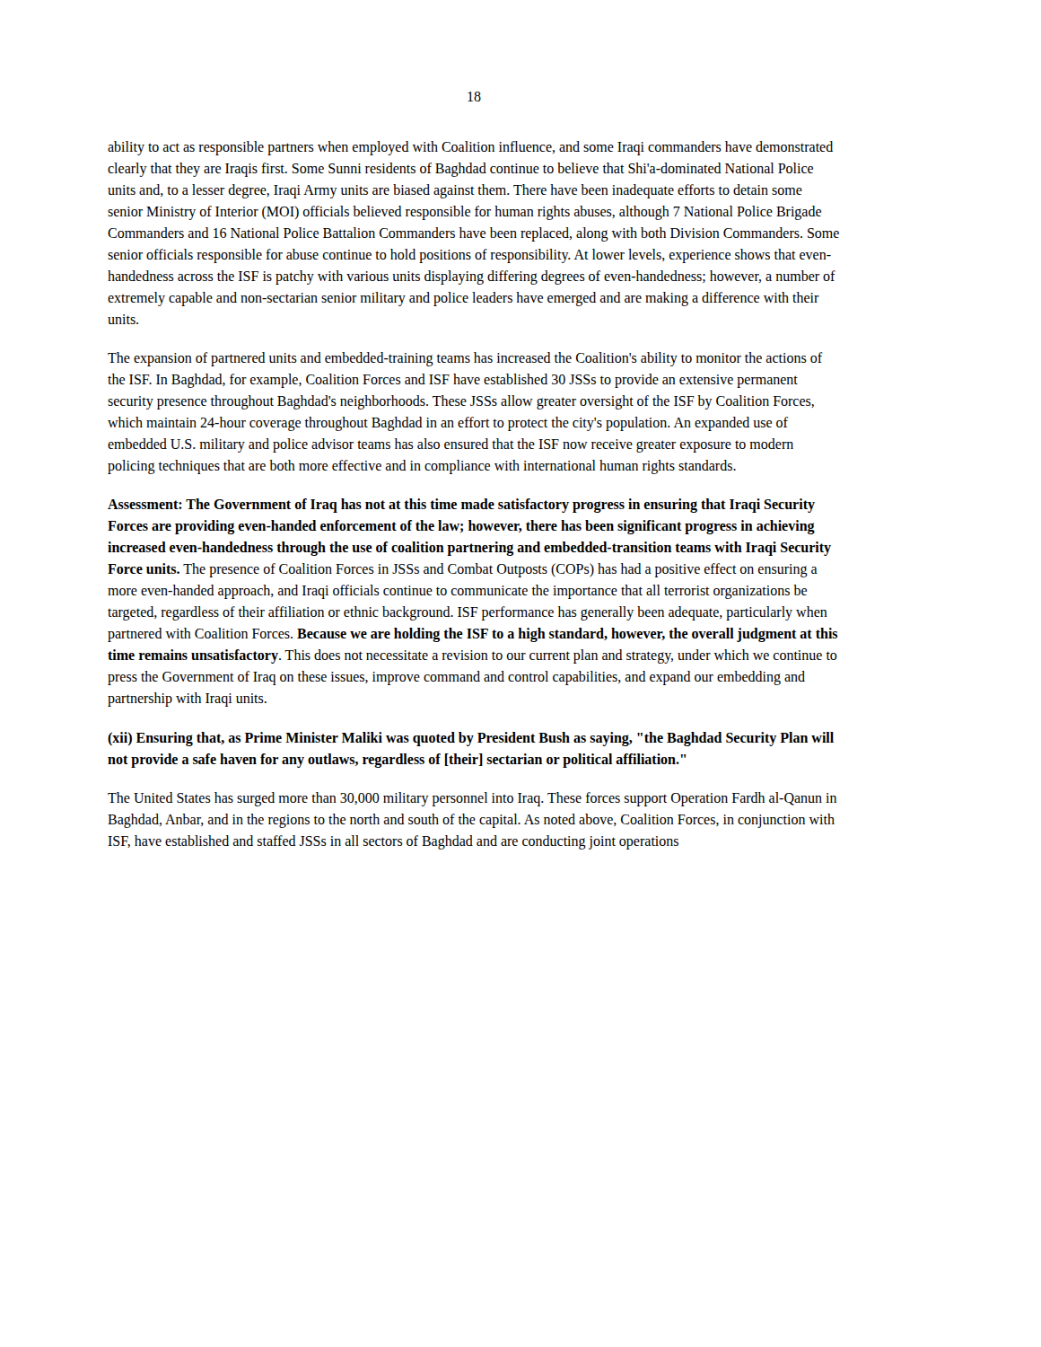18
ability to act as responsible partners when employed with Coalition influence, and some Iraqi commanders have demonstrated clearly that they are Iraqis first. Some Sunni residents of Baghdad continue to believe that Shi'a-dominated National Police units and, to a lesser degree, Iraqi Army units are biased against them. There have been inadequate efforts to detain some senior Ministry of Interior (MOI) officials believed responsible for human rights abuses, although 7 National Police Brigade Commanders and 16 National Police Battalion Commanders have been replaced, along with both Division Commanders. Some senior officials responsible for abuse continue to hold positions of responsibility. At lower levels, experience shows that even-handedness across the ISF is patchy with various units displaying differing degrees of even-handedness; however, a number of extremely capable and non-sectarian senior military and police leaders have emerged and are making a difference with their units.
The expansion of partnered units and embedded-training teams has increased the Coalition's ability to monitor the actions of the ISF. In Baghdad, for example, Coalition Forces and ISF have established 30 JSSs to provide an extensive permanent security presence throughout Baghdad's neighborhoods. These JSSs allow greater oversight of the ISF by Coalition Forces, which maintain 24-hour coverage throughout Baghdad in an effort to protect the city's population. An expanded use of embedded U.S. military and police advisor teams has also ensured that the ISF now receive greater exposure to modern policing techniques that are both more effective and in compliance with international human rights standards.
Assessment: The Government of Iraq has not at this time made satisfactory progress in ensuring that Iraqi Security Forces are providing even-handed enforcement of the law; however, there has been significant progress in achieving increased even-handedness through the use of coalition partnering and embedded-transition teams with Iraqi Security Force units. The presence of Coalition Forces in JSSs and Combat Outposts (COPs) has had a positive effect on ensuring a more even-handed approach, and Iraqi officials continue to communicate the importance that all terrorist organizations be targeted, regardless of their affiliation or ethnic background. ISF performance has generally been adequate, particularly when partnered with Coalition Forces. Because we are holding the ISF to a high standard, however, the overall judgment at this time remains unsatisfactory. This does not necessitate a revision to our current plan and strategy, under which we continue to press the Government of Iraq on these issues, improve command and control capabilities, and expand our embedding and partnership with Iraqi units.
(xii) Ensuring that, as Prime Minister Maliki was quoted by President Bush as saying, "the Baghdad Security Plan will not provide a safe haven for any outlaws, regardless of [their] sectarian or political affiliation."
The United States has surged more than 30,000 military personnel into Iraq. These forces support Operation Fardh al-Qanun in Baghdad, Anbar, and in the regions to the north and south of the capital. As noted above, Coalition Forces, in conjunction with ISF, have established and staffed JSSs in all sectors of Baghdad and are conducting joint operations